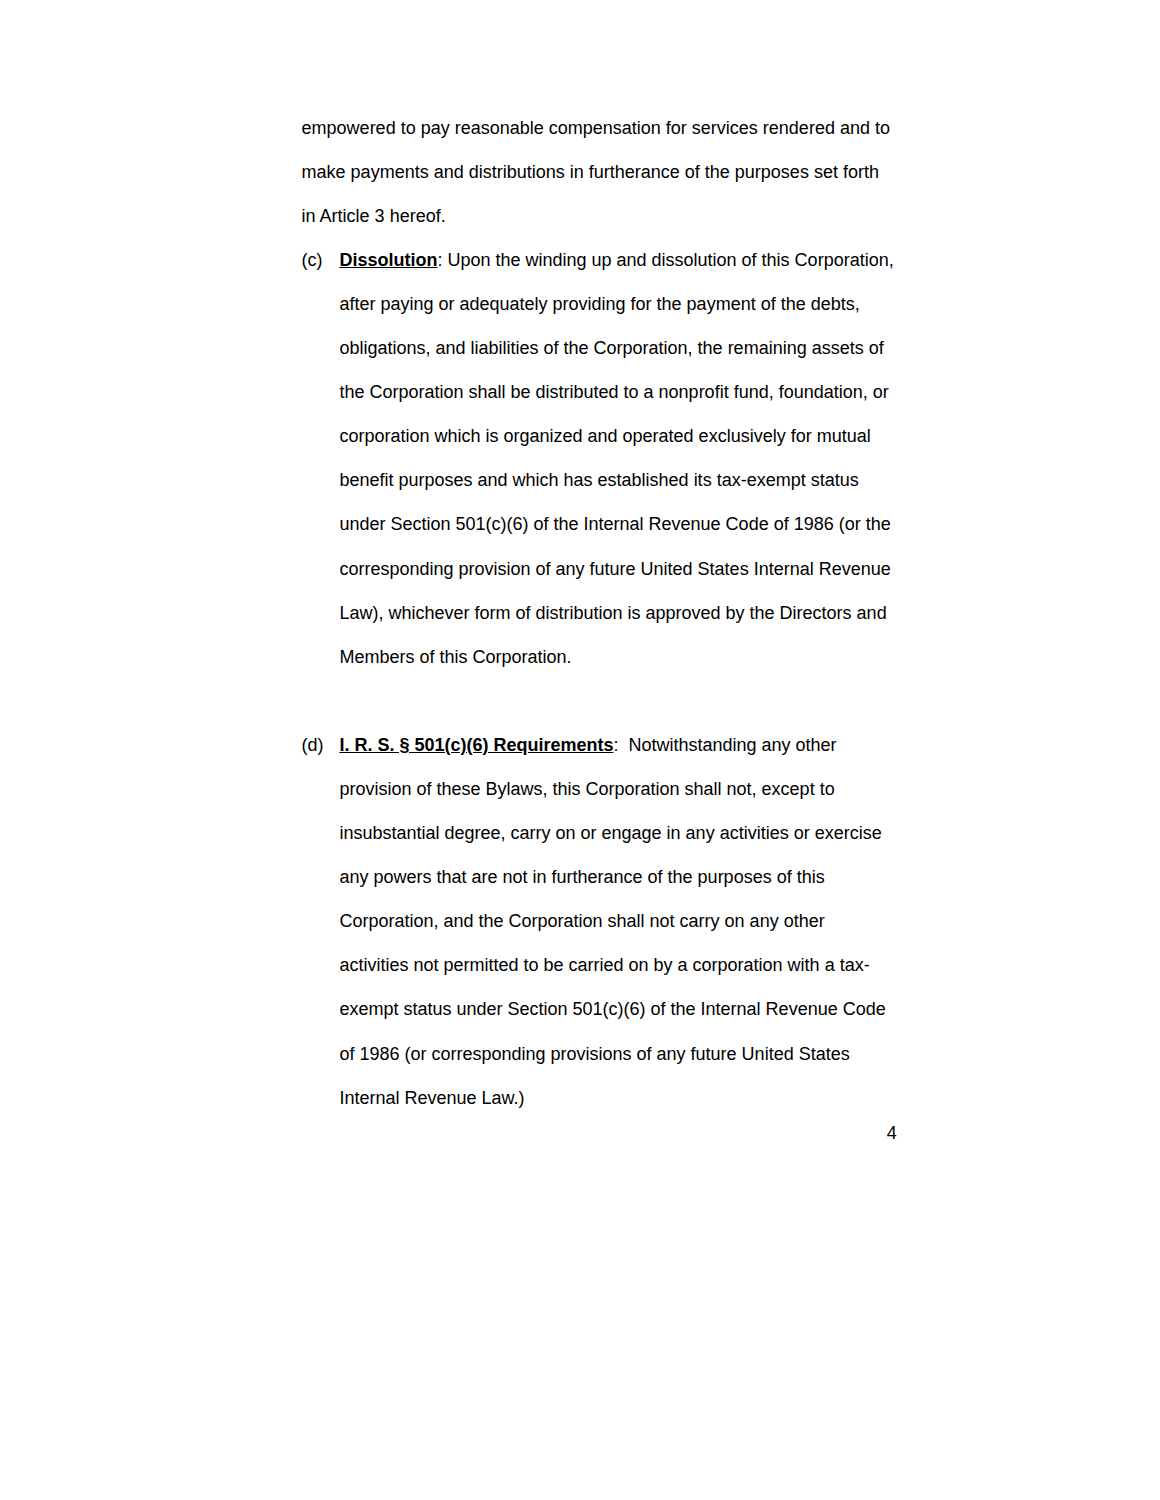empowered to pay reasonable compensation for services rendered and to make payments and distributions in furtherance of the purposes set forth in Article 3 hereof.
(c)
Dissolution: Upon the winding up and dissolution of this Corporation, after paying or adequately providing for the payment of the debts, obligations, and liabilities of the Corporation, the remaining assets of the Corporation shall be distributed to a nonprofit fund, foundation, or corporation which is organized and operated exclusively for mutual benefit purposes and which has established its tax-exempt status under Section 501(c)(6) of the Internal Revenue Code of 1986 (or the corresponding provision of any future United States Internal Revenue Law), whichever form of distribution is approved by the Directors and Members of this Corporation.
(d)
I. R. S. § 501(c)(6) Requirements: Notwithstanding any other provision of these Bylaws, this Corporation shall not, except to insubstantial degree, carry on or engage in any activities or exercise any powers that are not in furtherance of the purposes of this Corporation, and the Corporation shall not carry on any other activities not permitted to be carried on by a corporation with a tax-exempt status under Section 501(c)(6) of the Internal Revenue Code of 1986 (or corresponding provisions of any future United States Internal Revenue Law.)
4